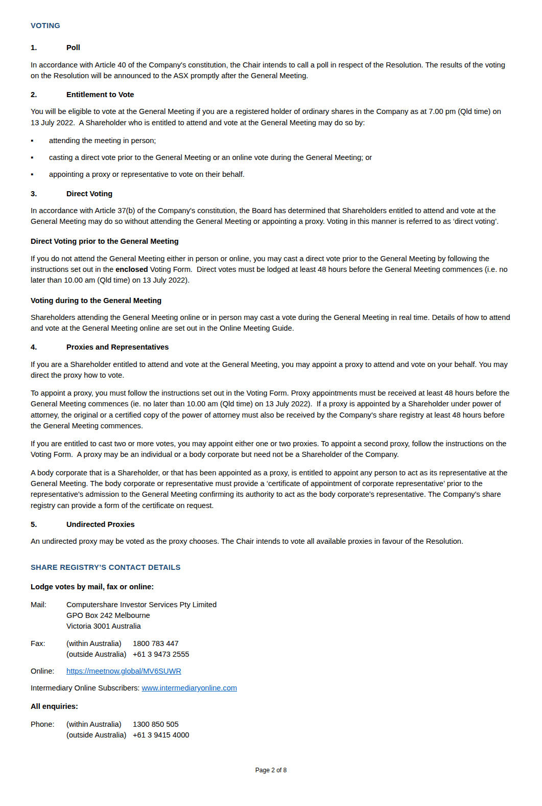VOTING
1. Poll
In accordance with Article 40 of the Company's constitution, the Chair intends to call a poll in respect of the Resolution. The results of the voting on the Resolution will be announced to the ASX promptly after the General Meeting.
2. Entitlement to Vote
You will be eligible to vote at the General Meeting if you are a registered holder of ordinary shares in the Company as at 7.00 pm (Qld time) on 13 July 2022. A Shareholder who is entitled to attend and vote at the General Meeting may do so by:
attending the meeting in person;
casting a direct vote prior to the General Meeting or an online vote during the General Meeting; or
appointing a proxy or representative to vote on their behalf.
3. Direct Voting
In accordance with Article 37(b) of the Company's constitution, the Board has determined that Shareholders entitled to attend and vote at the General Meeting may do so without attending the General Meeting or appointing a proxy. Voting in this manner is referred to as ‘direct voting’.
Direct Voting prior to the General Meeting
If you do not attend the General Meeting either in person or online, you may cast a direct vote prior to the General Meeting by following the instructions set out in the enclosed Voting Form. Direct votes must be lodged at least 48 hours before the General Meeting commences (i.e. no later than 10.00 am (Qld time) on 13 July 2022).
Voting during to the General Meeting
Shareholders attending the General Meeting online or in person may cast a vote during the General Meeting in real time. Details of how to attend and vote at the General Meeting online are set out in the Online Meeting Guide.
4. Proxies and Representatives
If you are a Shareholder entitled to attend and vote at the General Meeting, you may appoint a proxy to attend and vote on your behalf. You may direct the proxy how to vote.
To appoint a proxy, you must follow the instructions set out in the Voting Form. Proxy appointments must be received at least 48 hours before the General Meeting commences (ie. no later than 10.00 am (Qld time) on 13 July 2022). If a proxy is appointed by a Shareholder under power of attorney, the original or a certified copy of the power of attorney must also be received by the Company's share registry at least 48 hours before the General Meeting commences.
If you are entitled to cast two or more votes, you may appoint either one or two proxies. To appoint a second proxy, follow the instructions on the Voting Form. A proxy may be an individual or a body corporate but need not be a Shareholder of the Company.
A body corporate that is a Shareholder, or that has been appointed as a proxy, is entitled to appoint any person to act as its representative at the General Meeting. The body corporate or representative must provide a ‘certificate of appointment of corporate representative’ prior to the representative's admission to the General Meeting confirming its authority to act as the body corporate's representative. The Company's share registry can provide a form of the certificate on request.
5. Undirected Proxies
An undirected proxy may be voted as the proxy chooses. The Chair intends to vote all available proxies in favour of the Resolution.
SHARE REGISTRY’S CONTACT DETAILS
Lodge votes by mail, fax or online:
Mail:
Computershare Investor Services Pty Limited
GPO Box 242 Melbourne
Victoria 3001 Australia
Fax:
(within Australia) 1800 783 447
(outside Australia)+61 3 9473 2555
Online:
https://meetnow.global/MV6SUWR
Intermediary Online Subscribers: www.intermediaryonline.com
All enquiries:
Phone:
(within Australia) 1300 850 505
(outside Australia)+61 3 9415 4000
Page 2 of 8